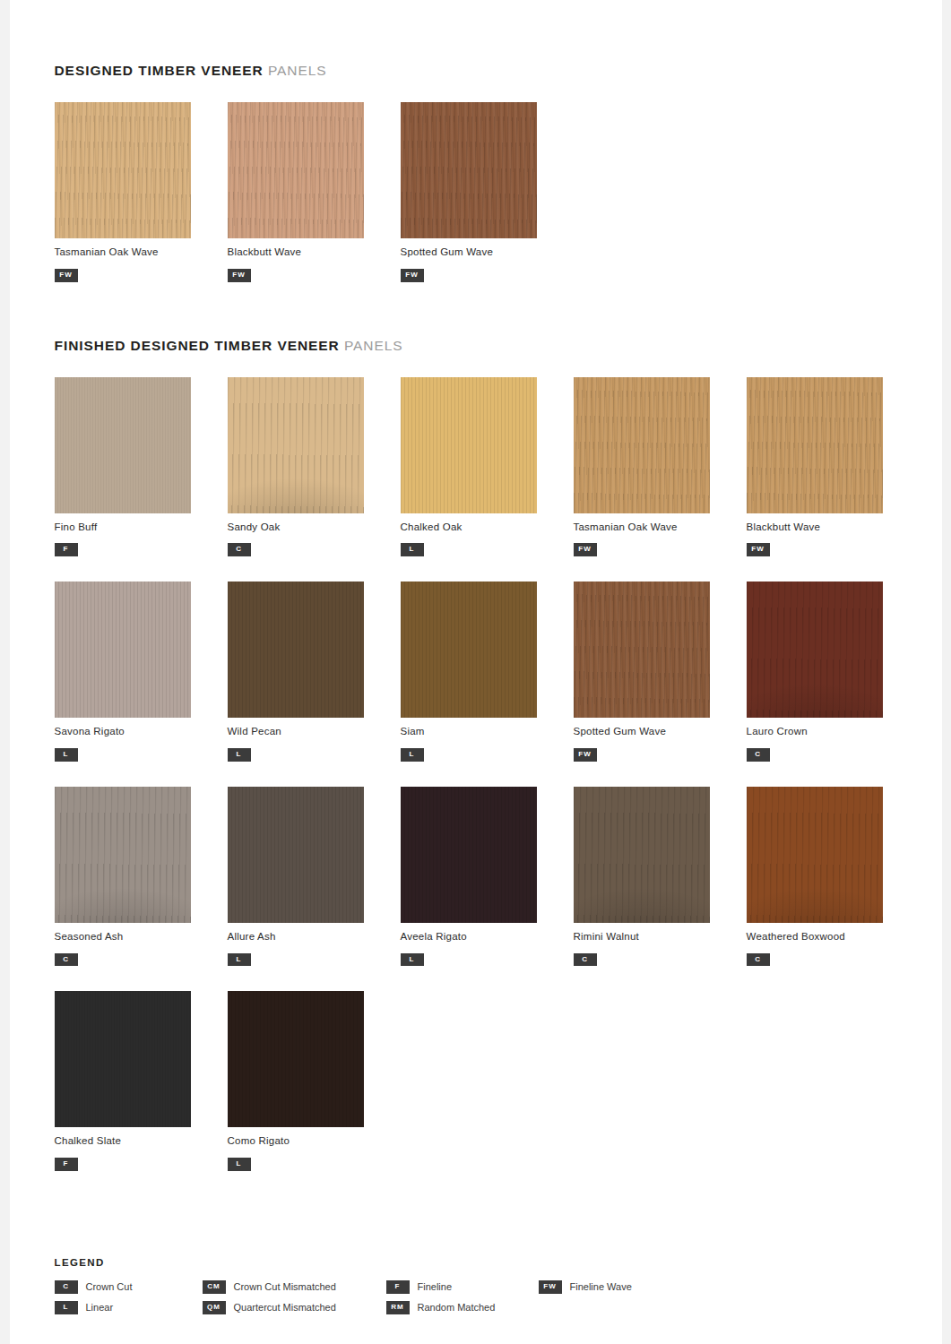Designed Timber Veneer Panels
Tasmanian Oak Wave
FW
Blackbutt Wave
FW
Spotted Gum Wave
FW
Finished Designed Timber Veneer Panels
Fino Buff
F
Sandy Oak
C
Chalked Oak
L
Tasmanian Oak Wave
FW
Blackbutt Wave
FW
Savona Rigato
L
Wild Pecan
L
Siam
L
Spotted Gum Wave
FW
Lauro Crown
C
Seasoned Ash
C
Allure Ash
L
Aveela Rigato
L
Rimini Walnut
C
Weathered Boxwood
C
Chalked Slate
F
Como Rigato
L
Legend
CCrown Cut
CM Crown Cut Mismatched
FFineline
FW Fineline Wave
LLinear
QM Quartercut Mismatched
RM Random Matched